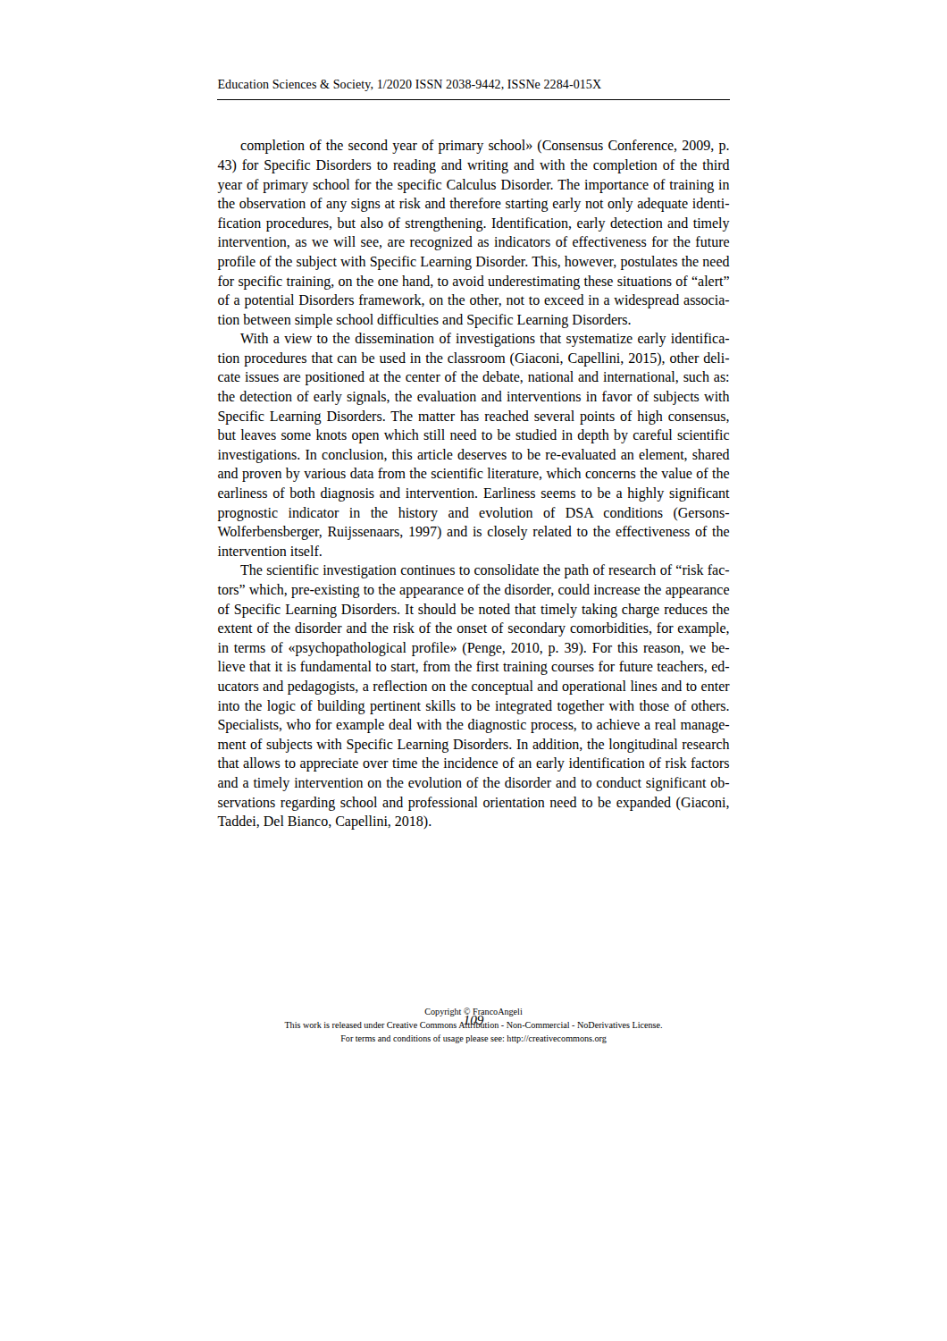Education Sciences & Society, 1/2020 ISSN 2038-9442, ISSNe 2284-015X
completion of the second year of primary school» (Consensus Conference, 2009, p. 43) for Specific Disorders to reading and writing and with the completion of the third year of primary school for the specific Calculus Disorder. The importance of training in the observation of any signs at risk and therefore starting early not only adequate identification procedures, but also of strengthening. Identification, early detection and timely intervention, as we will see, are recognized as indicators of effectiveness for the future profile of the subject with Specific Learning Disorder. This, however, postulates the need for specific training, on the one hand, to avoid underestimating these situations of “alert” of a potential Disorders framework, on the other, not to exceed in a widespread association between simple school difficulties and Specific Learning Disorders.
With a view to the dissemination of investigations that systematize early identification procedures that can be used in the classroom (Giaconi, Capellini, 2015), other delicate issues are positioned at the center of the debate, national and international, such as: the detection of early signals, the evaluation and interventions in favor of subjects with Specific Learning Disorders. The matter has reached several points of high consensus, but leaves some knots open which still need to be studied in depth by careful scientific investigations. In conclusion, this article deserves to be re-evaluated an element, shared and proven by various data from the scientific literature, which concerns the value of the earliness of both diagnosis and intervention. Earliness seems to be a highly significant prognostic indicator in the history and evolution of DSA conditions (Gersons-Wolferbensberger, Ruijssenaars, 1997) and is closely related to the effectiveness of the intervention itself.
The scientific investigation continues to consolidate the path of research of “risk factors” which, pre-existing to the appearance of the disorder, could increase the appearance of Specific Learning Disorders. It should be noted that timely taking charge reduces the extent of the disorder and the risk of the onset of secondary comorbidities, for example, in terms of «psychopathological profile» (Penge, 2010, p. 39). For this reason, we believe that it is fundamental to start, from the first training courses for future teachers, educators and pedagogists, a reflection on the conceptual and operational lines and to enter into the logic of building pertinent skills to be integrated together with those of others. Specialists, who for example deal with the diagnostic process, to achieve a real management of subjects with Specific Learning Disorders. In addition, the longitudinal research that allows to appreciate over time the incidence of an early identification of risk factors and a timely intervention on the evolution of the disorder and to conduct significant observations regarding school and professional orientation need to be expanded (Giaconi, Taddei, Del Bianco, Capellini, 2018).
109
Copyright © FrancoAngeli
This work is released under Creative Commons Attribution - Non-Commercial - NoDerivatives License.
For terms and conditions of usage please see: http://creativecommons.org